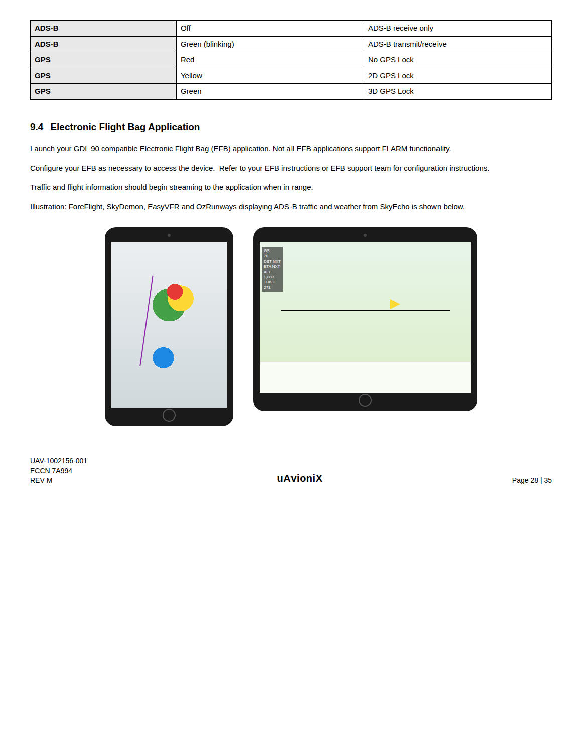| ADS-B | Off | ADS-B receive only |
| ADS-B | Green (blinking) | ADS-B transmit/receive |
| GPS | Red | No GPS Lock |
| GPS | Yellow | 2D GPS Lock |
| GPS | Green | 3D GPS Lock |
9.4 Electronic Flight Bag Application
Launch your GDL 90 compatible Electronic Flight Bag (EFB) application. Not all EFB applications support FLARM functionality.
Configure your EFB as necessary to access the device. Refer to your EFB instructions or EFB support team for configuration instructions.
Traffic and flight information should begin streaming to the application when in range.
Illustration: ForeFlight, SkyDemon, EasyVFR and OzRunways displaying ADS-B traffic and weather from SkyEcho is shown below.
GS
70
DST NXT
ETA NXT
ALT
1,800
TRK T
278
UAV-1002156-001
ECCN 7A994
REV M
uAvioni X
Page 28 | 35